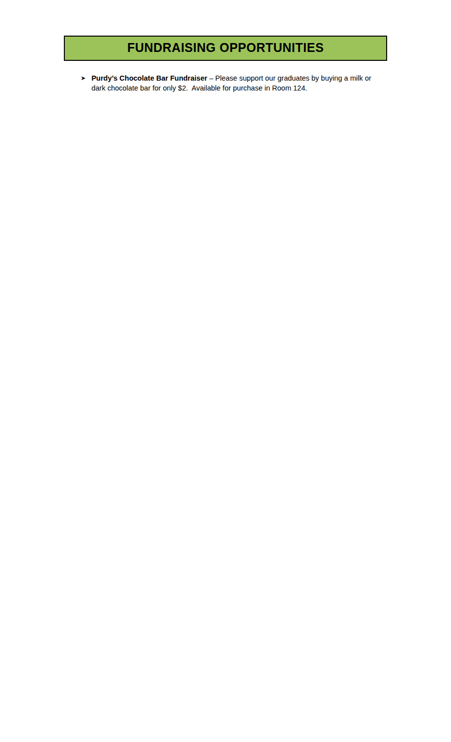FUNDRAISING OPPORTUNITIES
Purdy’s Chocolate Bar Fundraiser – Please support our graduates by buying a milk or dark chocolate bar for only $2. Available for purchase in Room 124.